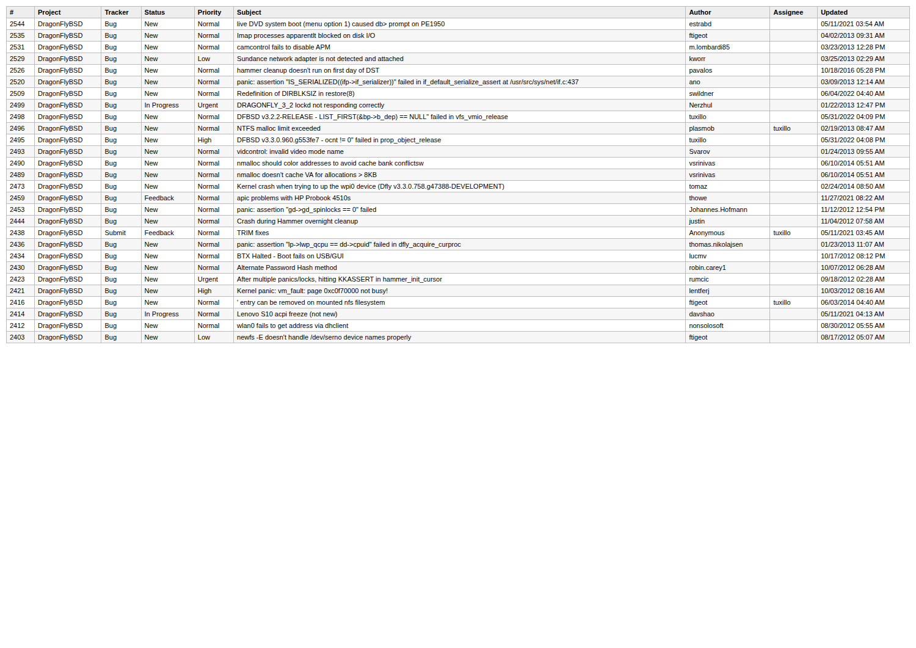| # | Project | Tracker | Status | Priority | Subject | Author | Assignee | Updated |
| --- | --- | --- | --- | --- | --- | --- | --- | --- |
| 2544 | DragonFlyBSD | Bug | New | Normal | live DVD system boot (menu option 1) caused db> prompt on PE1950 | estrabd | | 05/11/2021 03:54 AM |
| 2535 | DragonFlyBSD | Bug | New | Normal | Imap processes apparentlt blocked on disk I/O | ftigeot | | 04/02/2013 09:31 AM |
| 2531 | DragonFlyBSD | Bug | New | Normal | camcontrol fails to disable APM | m.lombardi85 | | 03/23/2013 12:28 PM |
| 2529 | DragonFlyBSD | Bug | New | Low | Sundance network adapter is not detected and attached | kworr | | 03/25/2013 02:29 AM |
| 2526 | DragonFlyBSD | Bug | New | Normal | hammer cleanup doesn't run on first day of DST | pavalos | | 10/18/2016 05:28 PM |
| 2520 | DragonFlyBSD | Bug | New | Normal | panic: assertion "IS_SERIALIZED((ifp->if_serializer))" failed in if_default_serialize_assert at /usr/src/sys/net/if.c:437 | ano | | 03/09/2013 12:14 AM |
| 2509 | DragonFlyBSD | Bug | New | Normal | Redefinition of DIRBLKSIZ in restore(8) | swildner | | 06/04/2022 04:40 AM |
| 2499 | DragonFlyBSD | Bug | In Progress | Urgent | DRAGONFLY_3_2 lockd not responding correctly | Nerzhul | | 01/22/2013 12:47 PM |
| 2498 | DragonFlyBSD | Bug | New | Normal | DFBSD v3.2.2-RELEASE - LIST_FIRST(&bp->b_dep) == NULL" failed in vfs_vmio_release | tuxillo | | 05/31/2022 04:09 PM |
| 2496 | DragonFlyBSD | Bug | New | Normal | NTFS malloc limit exceeded | plasmob | tuxillo | 02/19/2013 08:47 AM |
| 2495 | DragonFlyBSD | Bug | New | High | DFBSD v3.3.0.960.g553fe7 - ocnt != 0" failed in prop_object_release | tuxillo | | 05/31/2022 04:08 PM |
| 2493 | DragonFlyBSD | Bug | New | Normal | vidcontrol: invalid video mode name | Svarov | | 01/24/2013 09:55 AM |
| 2490 | DragonFlyBSD | Bug | New | Normal | nmalloc should color addresses to avoid cache bank conflictsw | vsrinivas | | 06/10/2014 05:51 AM |
| 2489 | DragonFlyBSD | Bug | New | Normal | nmalloc doesn't cache VA for allocations > 8KB | vsrinivas | | 06/10/2014 05:51 AM |
| 2473 | DragonFlyBSD | Bug | New | Normal | Kernel crash when trying to up the wpi0 device (Dfly v3.3.0.758.g47388-DEVELOPMENT) | tomaz | | 02/24/2014 08:50 AM |
| 2459 | DragonFlyBSD | Bug | Feedback | Normal | apic problems with HP Probook 4510s | thowe | | 11/27/2021 08:22 AM |
| 2453 | DragonFlyBSD | Bug | New | Normal | panic: assertion "gd->gd_spinlocks == 0" failed | Johannes.Hofmann | | 11/12/2012 12:54 PM |
| 2444 | DragonFlyBSD | Bug | New | Normal | Crash during Hammer overnight cleanup | justin | | 11/04/2012 07:58 AM |
| 2438 | DragonFlyBSD | Submit | Feedback | Normal | TRIM fixes | Anonymous | tuxillo | 05/11/2021 03:45 AM |
| 2436 | DragonFlyBSD | Bug | New | Normal | panic: assertion "lp->lwp_qcpu == dd->cpuid" failed in dfly_acquire_curproc | thomas.nikolajsen | | 01/23/2013 11:07 AM |
| 2434 | DragonFlyBSD | Bug | New | Normal | BTX Halted - Boot fails on USB/GUI | lucmv | | 10/17/2012 08:12 PM |
| 2430 | DragonFlyBSD | Bug | New | Normal | Alternate Password Hash method | robin.carey1 | | 10/07/2012 06:28 AM |
| 2423 | DragonFlyBSD | Bug | New | Urgent | After multiple panics/locks, hitting KKASSERT in hammer_init_cursor | rumcic | | 09/18/2012 02:28 AM |
| 2421 | DragonFlyBSD | Bug | New | High | Kernel panic: vm_fault: page 0xc0f70000 not busy! | lentferj | | 10/03/2012 08:16 AM |
| 2416 | DragonFlyBSD | Bug | New | Normal | ' entry can be removed on mounted nfs filesystem | ftigeot | tuxillo | 06/03/2014 04:40 AM |
| 2414 | DragonFlyBSD | Bug | In Progress | Normal | Lenovo S10 acpi freeze (not new) | davshao | | 05/11/2021 04:13 AM |
| 2412 | DragonFlyBSD | Bug | New | Normal | wlan0 fails to get address via dhclient | nonsolosoft | | 08/30/2012 05:55 AM |
| 2403 | DragonFlyBSD | Bug | New | Low | newfs -E doesn't handle /dev/serno device names properly | ftigeot | | 08/17/2012 05:07 AM |